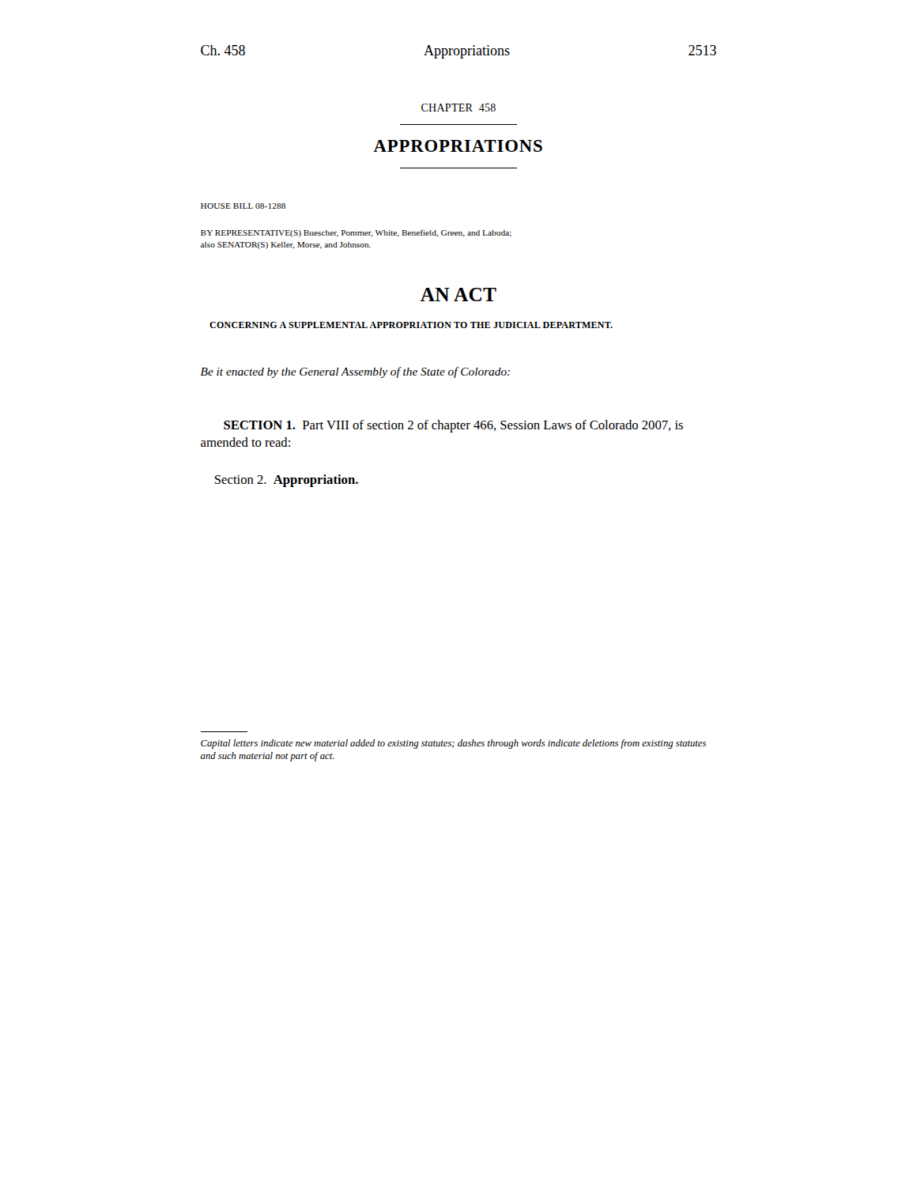Ch. 458 Appropriations 2513
CHAPTER 458
APPROPRIATIONS
HOUSE BILL 08-1288
BY REPRESENTATIVE(S) Buescher, Pommer, White, Benefield, Green, and Labuda;
also SENATOR(S) Keller, Morse, and Johnson.
AN ACT
CONCERNING A SUPPLEMENTAL APPROPRIATION TO THE JUDICIAL DEPARTMENT.
Be it enacted by the General Assembly of the State of Colorado:
SECTION 1. Part VIII of section 2 of chapter 466, Session Laws of Colorado 2007, is amended to read:
Section 2. Appropriation.
Capital letters indicate new material added to existing statutes; dashes through words indicate deletions from existing statutes and such material not part of act.